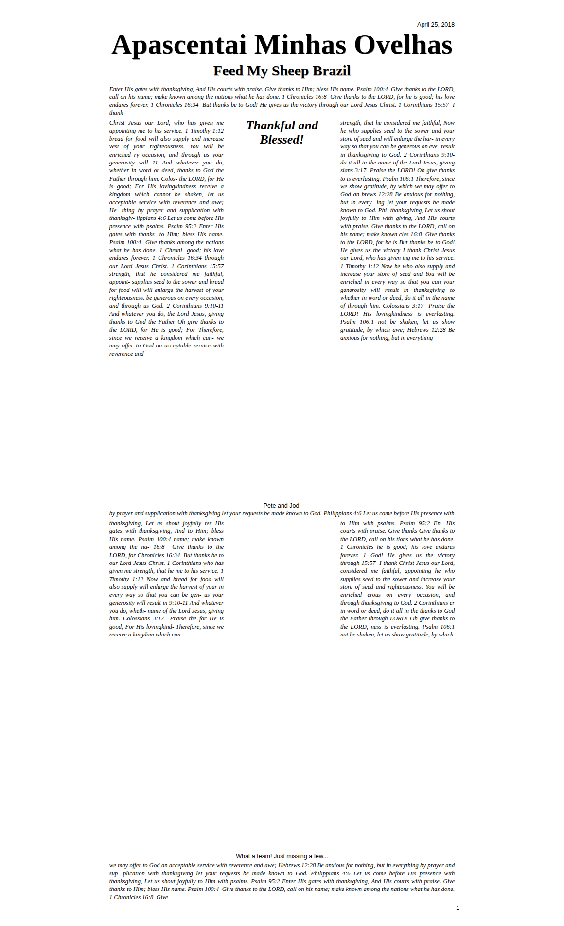April 25, 2018
Apascentai Minhas Ovelhas
Feed My Sheep Brazil
Enter His gates with thanksgiving, And His courts with praise. Give thanks to Him; bless His name. Psalm 100:4 Give thanks to the LORD, call on his name; make known among the nations what he has done. 1 Chronicles 16:8 Give thanks to the LORD, for he is good; his love endures forever. 1 Chronicles 16:34 But thanks be to God! He gives us the victory through our Lord Jesus Christ. 1 Corinthians 15:57 I thank
Christ Jesus our Lord, who has given me appointing me to his service. 1 Timothy 1:12 bread for food will also supply and increase vest of your righteousness. You will be enriched ry occasion, and through us your generosity will 11 And whatever you do, whether in word or deed, thanks to God the Father through him. Colos- the LORD, for He is good; For His lovingkindness receive a kingdom which cannot be shaken, let us acceptable service with reverence and awe; He- thing by prayer and supplication with thanksgiv- lippians 4:6 Let us come before His presence with psalms. Psalm 95:2 Enter His gates with thanks- to Him; bless His name. Psalm 100:4 Give thanks among the nations what he has done. 1 Chroni- good; his love endures forever. 1 Chronicles 16:34 through our Lord Jesus Christ. 1 Corinthians 15:57 strength, that he considered me faithful, appoint- supplies seed to the sower and bread for food will will enlarge the harvest of your righteousness. be generous on every occasion, and through us God. 2 Corinthians 9:10-11 And whatever you do, the Lord Jesus, giving thanks to God the Father Oh give thanks to the LORD, for He is good; For Therefore, since we receive a kingdom which can- we may offer to God an acceptable service with reverence and
strength, that he considered me faithful, Now he who supplies seed to the sower and your store of seed and will enlarge the har- in every way so that you can be generous on eve- result in thanksgiving to God. 2 Corinthians 9:10- do it all in the name of the Lord Jesus, giving sians 3:17 Praise the LORD! Oh give thanks to is everlasting. Psalm 106:1 Therefore, since we show gratitude, by which we may offer to God an brews 12:28 Be anxious for nothing, but in every- ing let your requests be made known to God. Phi- thanksgiving, Let us shout joyfully to Him with giving, And His courts with praise. Give thanks to the LORD, call on his name; make known cles 16:8 Give thanks to the LORD, for he is But thanks be to God! He gives us the victory I thank Christ Jesus our Lord, who has given ing me to his service. 1 Timothy 1:12 Now he who also supply and increase your store of seed and You will be enriched in every way so that you can your generosity will result in thanksgiving to whether in word or deed, do it all in the name of through him. Colossians 3:17 Praise the LORD! His lovingkindness is everlasting. Psalm 106:1 not be shaken, let us show gratitude, by which awe; Hebrews 12:28 Be anxious for nothing, but in everything
Thankful and Blessed!
Pete and Jodi
by prayer and supplication with thanksgiving let your requests be made known to God. Philippians 4:6 Let us come before His presence with
thanksgiving, Let us shout joyfully ter His gates with thanksgiving, And to Him; bless His name. Psalm 100:4 name; make known among the na- 16:8 Give thanks to the LORD, for Chronicles 16:34 But thanks be to our Lord Jesus Christ. 1 Corinthians who has given me strength, that he me to his service. 1 Timothy 1:12 Now and bread for food will also supply will enlarge the harvest of your in every way so that you can be gen- us your generosity will result in 9:10-11 And whatever you do, wheth- name of the Lord Jesus, giving him. Colossians 3:17 Praise the for He is good; For His lovingkind- Therefore, since we receive a kingdom which can-
to Him with psalms. Psalm 95:2 En- His courts with praise. Give thanks Give thanks to the LORD, call on his tions what he has done. 1 Chronicles he is good; his love endures forever. 1 God! He gives us the victory through 15:57 I thank Christ Jesus our Lord, considered me faithful, appointing he who supplies seed to the sower and increase your store of seed and righteousness. You will be enriched erous on every occasion, and through thanksgiving to God. 2 Corinthians er in word or deed, do it all in the thanks to God the Father through LORD! Oh give thanks to the LORD, ness is everlasting. Psalm 106:1 not be shaken, let us show gratitude, by which
What a team! Just missing a few...
we may offer to God an acceptable service with reverence and awe; Hebrews 12:28 Be anxious for nothing, but in everything by prayer and sup- plication with thanksgiving let your requests be made known to God. Philippians 4:6 Let us come before His presence with thanksgiving, Let us shout joyfully to Him with psalms. Psalm 95:2 Enter His gates with thanksgiving, And His courts with praise. Give thanks to Him; bless His name. Psalm 100:4 Give thanks to the LORD, call on his name; make known among the nations what he has done. 1 Chronicles 16:8 Give
1